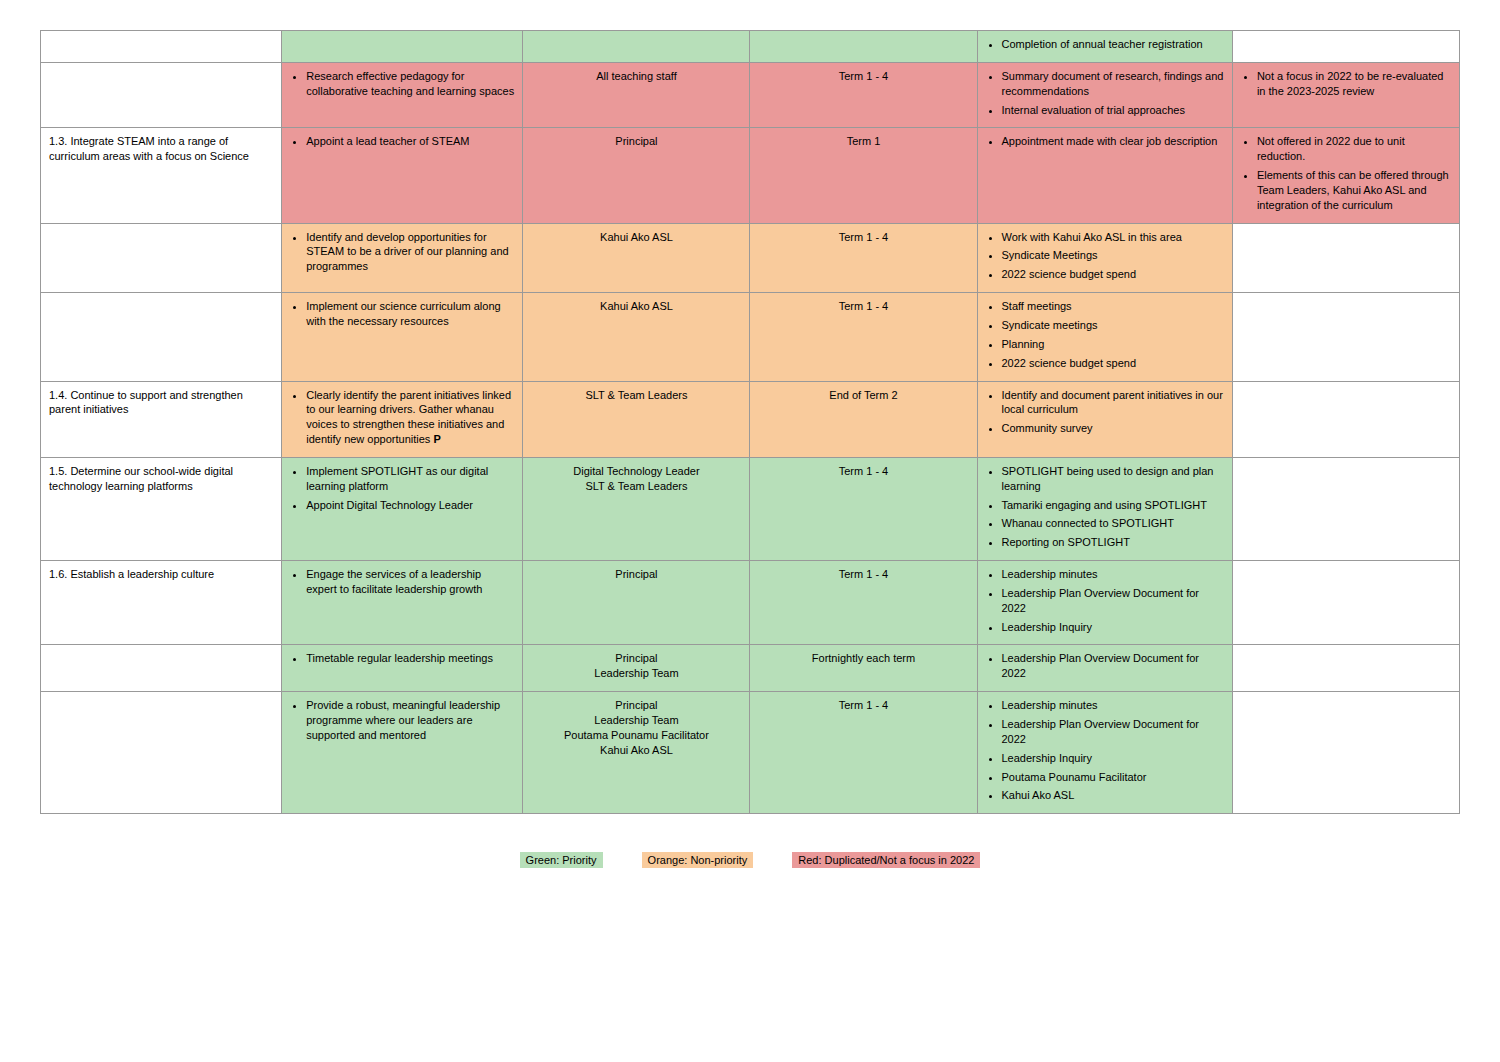| | | | | Completion of annual teacher registration | |
| | Research effective pedagogy for collaborative teaching and learning spaces | All teaching staff | Term 1 - 4 | Summary document of research, findings and recommendations Internal evaluation of trial approaches | Not a focus in 2022 to be re-evaluated in the 2023-2025 review |
| 1.3. Integrate STEAM into a range of curriculum areas with a focus on Science | Appoint a lead teacher of STEAM | Principal | Term 1 | Appointment made with clear job description | Not offered in 2022 due to unit reduction. Elements of this can be offered through Team Leaders, Kahui Ako ASL and integration of the curriculum |
| | Identify and develop opportunities for STEAM to be a driver of our planning and programmes | Kahui Ako ASL | Term 1 - 4 | Work with Kahui Ako ASL in this area Syndicate Meetings 2022 science budget spend | |
| | Implement our science curriculum along with the necessary resources | Kahui Ako ASL | Term 1 - 4 | Staff meetings Syndicate meetings Planning 2022 science budget spend | |
| 1.4. Continue to support and strengthen parent initiatives | Clearly identify the parent initiatives linked to our learning drivers. Gather whanau voices to strengthen these initiatives and identify new opportunities P | SLT & Team Leaders | End of Term 2 | Identify and document parent initiatives in our local curriculum Community survey | |
| 1.5. Determine our school-wide digital technology learning platforms | Implement SPOTLIGHT as our digital learning platform Appoint Digital Technology Leader | Digital Technology Leader SLT & Team Leaders | Term 1 - 4 | SPOTLIGHT being used to design and plan learning Tamariki engaging and using SPOTLIGHT Whanau connected to SPOTLIGHT Reporting on SPOTLIGHT | |
| 1.6. Establish a leadership culture | Engage the services of a leadership expert to facilitate leadership growth | Principal | Term 1 - 4 | Leadership minutes Leadership Plan Overview Document for 2022 Leadership Inquiry | |
| | Timetable regular leadership meetings | Principal Leadership Team | Fortnightly each term | Leadership Plan Overview Document for 2022 | |
| | Provide a robust, meaningful leadership programme where our leaders are supported and mentored | Principal Leadership Team Poutama Pounamu Facilitator Kahui Ako ASL | Term 1 - 4 | Leadership minutes Leadership Plan Overview Document for 2022 Leadership Inquiry Poutama Pounamu Facilitator Kahui Ako ASL | |
Green: Priority Orange: Non-priority Red: Duplicated/Not a focus in 2022